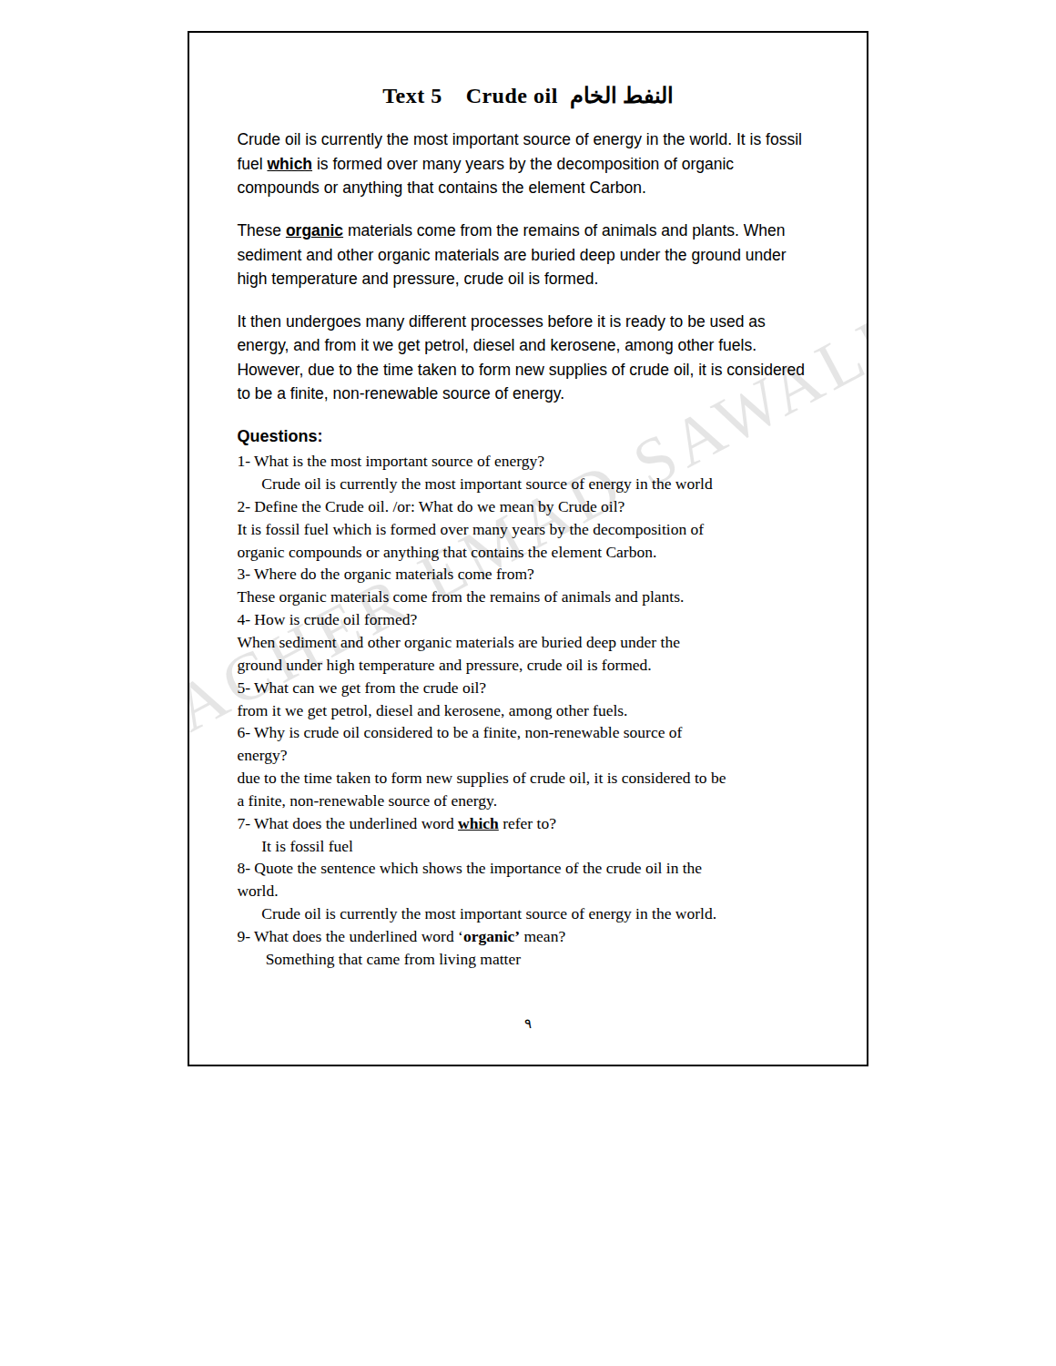TEACHER EMAD SAWALHA
Text 5 Crude oil النفط الخام
Crude oil is currently the most important source of energy in the world. It is fossil fuel which is formed over many years by the decomposition of organic compounds or anything that contains the element Carbon.
These organic materials come from the remains of animals and plants. When sediment and other organic materials are buried deep under the ground under high temperature and pressure, crude oil is formed.
It then undergoes many different processes before it is ready to be used as energy, and from it we get petrol, diesel and kerosene, among other fuels. However, due to the time taken to form new supplies of crude oil, it is considered to be a finite, non-renewable source of energy.
Questions:
1- What is the most important source of energy?
Crude oil is currently the most important source of energy in the world
2- Define the Crude oil. /or: What do we mean by Crude oil?
It is fossil fuel which is formed over many years by the decomposition of
organic compounds or anything that contains the element Carbon.
3- Where do the organic materials come from?
These organic materials come from the remains of animals and plants.
4- How is crude oil formed?
When sediment and other organic materials are buried deep under the
ground under high temperature and pressure, crude oil is formed.
5- What can we get from the crude oil?
from it we get petrol, diesel and kerosene, among other fuels.
6- Why is crude oil considered to be a finite, non-renewable source of
energy?
due to the time taken to form new supplies of crude oil, it is considered to be
a finite, non-renewable source of energy.
7- What does the underlined word which refer to?
It is fossil fuel
8- Quote the sentence which shows the importance of the crude oil in the
world.
Crude oil is currently the most important source of energy in the world.
9- What does the underlined word ‘organic’ mean?
Something that came from living matter
٩